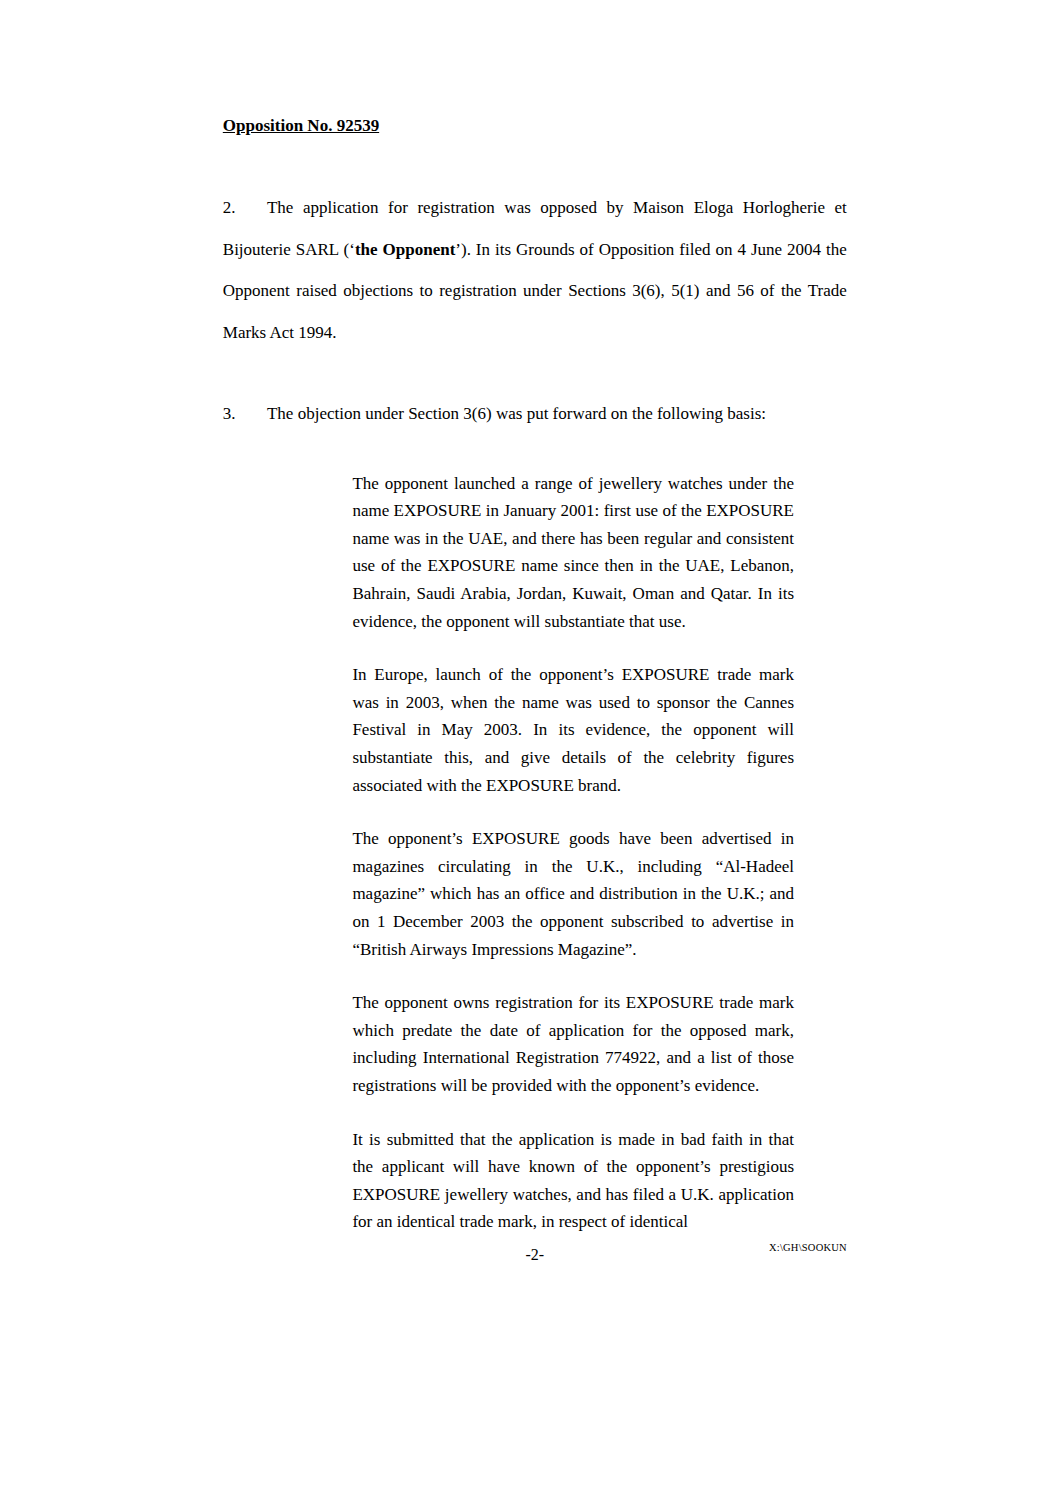Opposition No. 92539
2. The application for registration was opposed by Maison Eloga Horlogherie et Bijouterie SARL (‘the Opponent’). In its Grounds of Opposition filed on 4 June 2004 the Opponent raised objections to registration under Sections 3(6), 5(1) and 56 of the Trade Marks Act 1994.
3. The objection under Section 3(6) was put forward on the following basis:
The opponent launched a range of jewellery watches under the name EXPOSURE in January 2001: first use of the EXPOSURE name was in the UAE, and there has been regular and consistent use of the EXPOSURE name since then in the UAE, Lebanon, Bahrain, Saudi Arabia, Jordan, Kuwait, Oman and Qatar. In its evidence, the opponent will substantiate that use.
In Europe, launch of the opponent’s EXPOSURE trade mark was in 2003, when the name was used to sponsor the Cannes Festival in May 2003. In its evidence, the opponent will substantiate this, and give details of the celebrity figures associated with the EXPOSURE brand.
The opponent’s EXPOSURE goods have been advertised in magazines circulating in the U.K., including “Al-Hadeel magazine” which has an office and distribution in the U.K.; and on 1 December 2003 the opponent subscribed to advertise in “British Airways Impressions Magazine”.
The opponent owns registration for its EXPOSURE trade mark which predate the date of application for the opposed mark, including International Registration 774922, and a list of those registrations will be provided with the opponent’s evidence.
It is submitted that the application is made in bad faith in that the applicant will have known of the opponent’s prestigious EXPOSURE jewellery watches, and has filed a U.K. application for an identical trade mark, in respect of identical
-2- X:\GH\SOOKUN